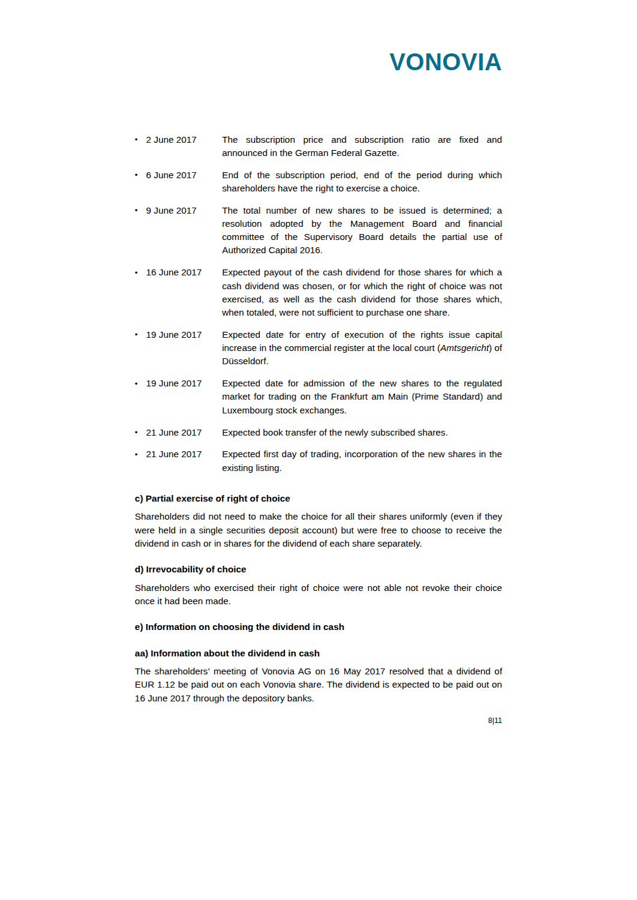VONOVIA
• 2 June 2017 The subscription price and subscription ratio are fixed and announced in the German Federal Gazette.
• 6 June 2017 End of the subscription period, end of the period during which shareholders have the right to exercise a choice.
• 9 June 2017 The total number of new shares to be issued is determined; a resolution adopted by the Management Board and financial committee of the Supervisory Board details the partial use of Authorized Capital 2016.
• 16 June 2017 Expected payout of the cash dividend for those shares for which a cash dividend was chosen, or for which the right of choice was not exercised, as well as the cash dividend for those shares which, when totaled, were not sufficient to purchase one share.
• 19 June 2017 Expected date for entry of execution of the rights issue capital increase in the commercial register at the local court (Amtsgericht) of Düsseldorf.
• 19 June 2017 Expected date for admission of the new shares to the regulated market for trading on the Frankfurt am Main (Prime Standard) and Luxembourg stock exchanges.
• 21 June 2017 Expected book transfer of the newly subscribed shares.
• 21 June 2017 Expected first day of trading, incorporation of the new shares in the existing listing.
c) Partial exercise of right of choice
Shareholders did not need to make the choice for all their shares uniformly (even if they were held in a single securities deposit account) but were free to choose to receive the dividend in cash or in shares for the dividend of each share separately.
d) Irrevocability of choice
Shareholders who exercised their right of choice were not able not revoke their choice once it had been made.
e) Information on choosing the dividend in cash
aa) Information about the dividend in cash
The shareholders’ meeting of Vonovia AG on 16 May 2017 resolved that a dividend of EUR 1.12 be paid out on each Vonovia share. The dividend is expected to be paid out on 16 June 2017 through the depository banks.
8|11